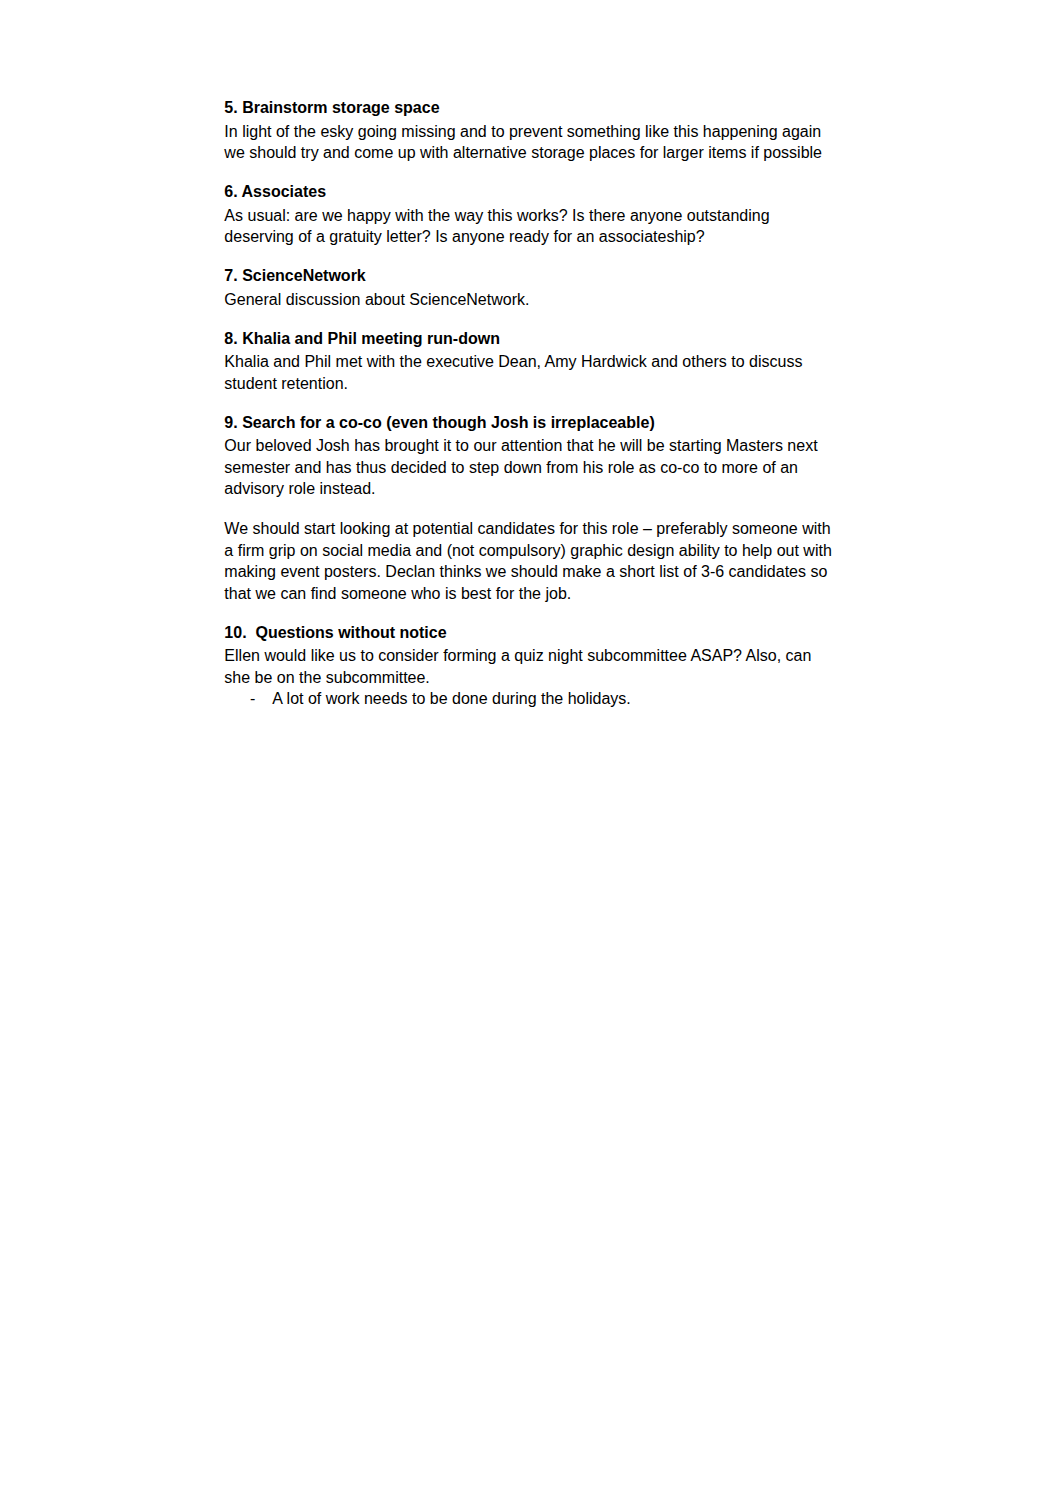5. Brainstorm storage space
In light of the esky going missing and to prevent something like this happening again we should try and come up with alternative storage places for larger items if possible
6. Associates
As usual: are we happy with the way this works? Is there anyone outstanding deserving of a gratuity letter? Is anyone ready for an associateship?
7. ScienceNetwork
General discussion about ScienceNetwork.
8. Khalia and Phil meeting run-down
Khalia and Phil met with the executive Dean, Amy Hardwick and others to discuss student retention.
9. Search for a co-co (even though Josh is irreplaceable)
Our beloved Josh has brought it to our attention that he will be starting Masters next semester and has thus decided to step down from his role as co-co to more of an advisory role instead.
We should start looking at potential candidates for this role – preferably someone with a firm grip on social media and (not compulsory) graphic design ability to help out with making event posters. Declan thinks we should make a short list of 3-6 candidates so that we can find someone who is best for the job.
10. Questions without notice
Ellen would like us to consider forming a quiz night subcommittee ASAP? Also, can she be on the subcommittee.
A lot of work needs to be done during the holidays.